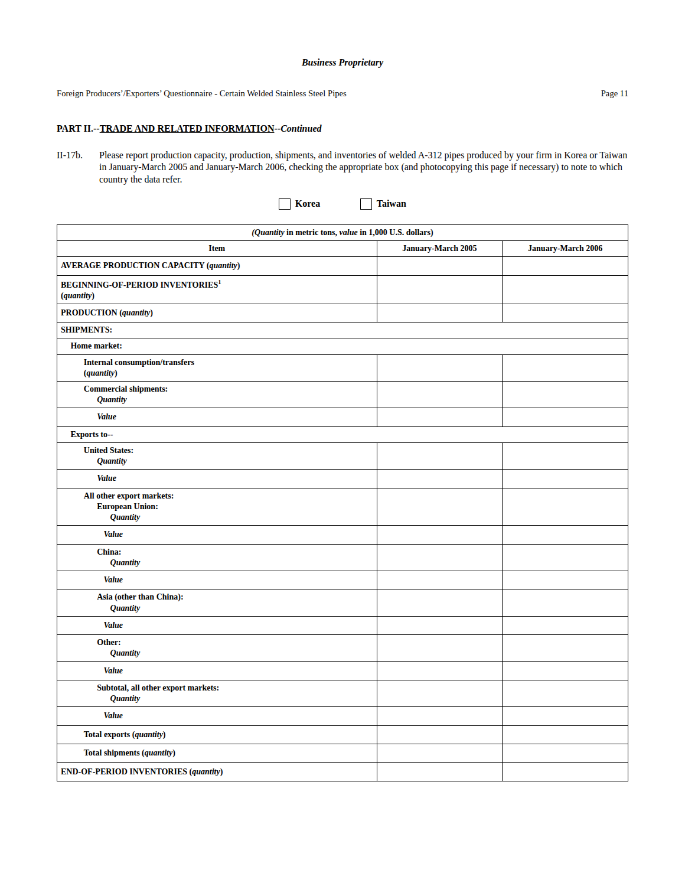Business Proprietary
Foreign Producers’/Exporters’ Questionnaire - Certain Welded Stainless Steel Pipes
Page 11
PART II.--TRADE AND RELATED INFORMATION--Continued
II-17b.
Please report production capacity, production, shipments, and inventories of welded A-312 pipes produced by your firm in Korea or Taiwan in January-March 2005 and January-March 2006, checking the appropriate box (and photocopying this page if necessary) to note to which country the data refer.
Korea Taiwan
| ( Quantity in metric tons, value in 1,000 U.S. dollars) |
| Item | January-March 2005 | January-March 2006 |
| AVERAGE PRODUCTION CAPACITY ( quantity ) | | |
| BEGINNING-OF-PERIOD INVENTORIES 1 ( quantity ) | | |
| PRODUCTION ( quantity ) | | |
| SHIPMENTS: |
| Home market: |
| Internal consumption/transfers ( quantity ) | | |
| Commercial shipments: Quantity | | |
| Value | | |
| Exports to-- |
| United States: Quantity | | |
| Value | | |
| All other export markets: European Union: Quantity | | |
| Value | | |
| China: Quantity | | |
| Value | | |
| Asia (other than China): Quantity | | |
| Value | | |
| Other: Quantity | | |
| Value | | |
| Subtotal, all other export markets: Quantity | | |
| Value | | |
| Total exports ( quantity ) | | |
| Total shipments ( quantity ) | | |
| END-OF-PERIOD INVENTORIES ( quantity ) | | |